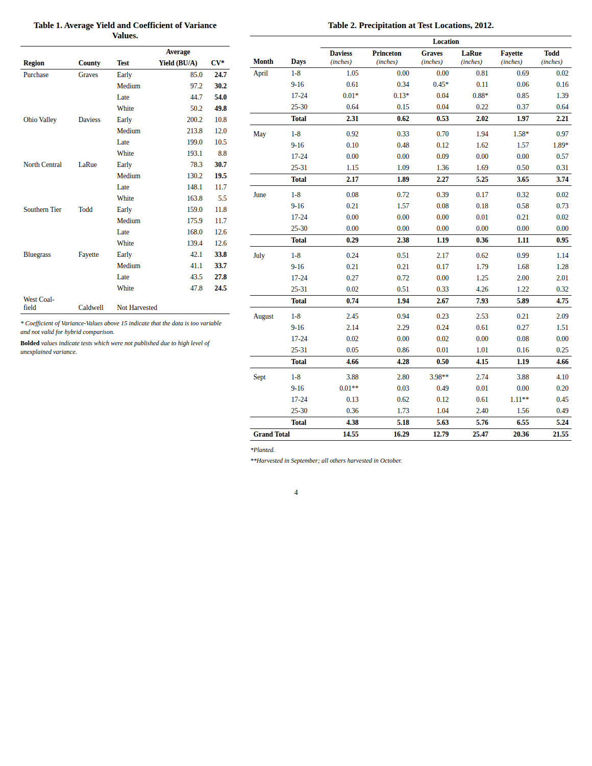Table 1. Average Yield and Coefficient of Variance Values.
| | | | Average | |
| --- | --- | --- | --- | --- |
| Region | County | Test | Yield (BU/A) | CV* |
| Purchase | Graves | Early | 85.0 | 24.7 |
| | | Medium | 97.2 | 30.2 |
| | | Late | 44.7 | 54.0 |
| | | White | 50.2 | 49.8 |
| Ohio Valley | Daviess | Early | 200.2 | 10.8 |
| | | Medium | 213.8 | 12.0 |
| | | Late | 199.0 | 10.5 |
| | | White | 193.1 | 8.8 |
| North Central | LaRue | Early | 78.3 | 30.7 |
| | | Medium | 130.2 | 19.5 |
| | | Late | 148.1 | 11.7 |
| | | White | 163.8 | 5.5 |
| Southern Tier | Todd | Early | 159.0 | 11.8 |
| | | Medium | 175.9 | 11.7 |
| | | Late | 168.0 | 12.6 |
| | | White | 139.4 | 12.6 |
| Bluegrass | Fayette | Early | 42.1 | 33.8 |
| | | Medium | 41.1 | 33.7 |
| | | Late | 43.5 | 27.8 |
| | | White | 47.8 | 24.5 |
| West Coal- field | Caldwell | Not Harvested |
* Coefficient of Variance-Values above 15 indicate that the data is too variable and not valid for hybrid comparison.
Bolded values indicate tests which were not published due to high level of unexplained variance.
Table 2. Precipitation at Test Locations, 2012.
| | | Location |
| --- | --- | --- |
| Month | Days | Daviess (inches) | Princeton (inches) | Graves (inches) | LaRue (inches) | Fayette (inches) | Todd (inches) |
| April | 1-8 | 1.05 | 0.00 | 0.00 | 0.81 | 0.69 | 0.02 |
| | 9-16 | 0.61 | 0.34 | 0.45* | 0.11 | 0.06 | 0.16 |
| | 17-24 | 0.01* | 0.13* | 0.04 | 0.88* | 0.85 | 1.39 |
| | 25-30 | 0.64 | 0.15 | 0.04 | 0.22 | 0.37 | 0.64 |
| | Total | 2.31 | 0.62 | 0.53 | 2.02 | 1.97 | 2.21 |
| May | 1-8 | 0.92 | 0.33 | 0.70 | 1.94 | 1.58* | 0.97 |
| | 9-16 | 0.10 | 0.48 | 0.12 | 1.62 | 1.57 | 1.89* |
| | 17-24 | 0.00 | 0.00 | 0.09 | 0.00 | 0.00 | 0.57 |
| | 25-31 | 1.15 | 1.09 | 1.36 | 1.69 | 0.50 | 0.31 |
| | Total | 2.17 | 1.89 | 2.27 | 5.25 | 3.65 | 3.74 |
| June | 1-8 | 0.08 | 0.72 | 0.39 | 0.17 | 0.32 | 0.02 |
| | 9-16 | 0.21 | 1.57 | 0.08 | 0.18 | 0.58 | 0.73 |
| | 17-24 | 0.00 | 0.00 | 0.00 | 0.01 | 0.21 | 0.02 |
| | 25-30 | 0.00 | 0.00 | 0.00 | 0.00 | 0.00 | 0.00 |
| | Total | 0.29 | 2.38 | 1.19 | 0.36 | 1.11 | 0.95 |
| July | 1-8 | 0.24 | 0.51 | 2.17 | 0.62 | 0.99 | 1.14 |
| | 9-16 | 0.21 | 0.21 | 0.17 | 1.79 | 1.68 | 1.28 |
| | 17-24 | 0.27 | 0.72 | 0.00 | 1.25 | 2.00 | 2.01 |
| | 25-31 | 0.02 | 0.51 | 0.33 | 4.26 | 1.22 | 0.32 |
| | Total | 0.74 | 1.94 | 2.67 | 7.93 | 5.89 | 4.75 |
| August | 1-8 | 2.45 | 0.94 | 0.23 | 2.53 | 0.21 | 2.09 |
| | 9-16 | 2.14 | 2.29 | 0.24 | 0.61 | 0.27 | 1.51 |
| | 17-24 | 0.02 | 0.00 | 0.02 | 0.00 | 0.08 | 0.00 |
| | 25-31 | 0.05 | 0.86 | 0.01 | 1.01 | 0.16 | 0.25 |
| | Total | 4.66 | 4.28 | 0.50 | 4.15 | 1.19 | 4.66 |
| Sept | 1-8 | 3.88 | 2.80 | 3.98** | 2.74 | 3.88 | 4.10 |
| | 9-16 | 0.01** | 0.03 | 0.49 | 0.01 | 0.00 | 0.20 |
| | 17-24 | 0.13 | 0.62 | 0.12 | 0.61 | 1.11** | 0.45 |
| | 25-30 | 0.36 | 1.73 | 1.04 | 2.40 | 1.56 | 0.49 |
| | Total | 4.38 | 5.18 | 5.63 | 5.76 | 6.55 | 5.24 |
| Grand Total | 14.55 | 16.29 | 12.79 | 25.47 | 20.36 | 21.55 |
*Planted.
**Harvested in September; all others harvested in October.
4